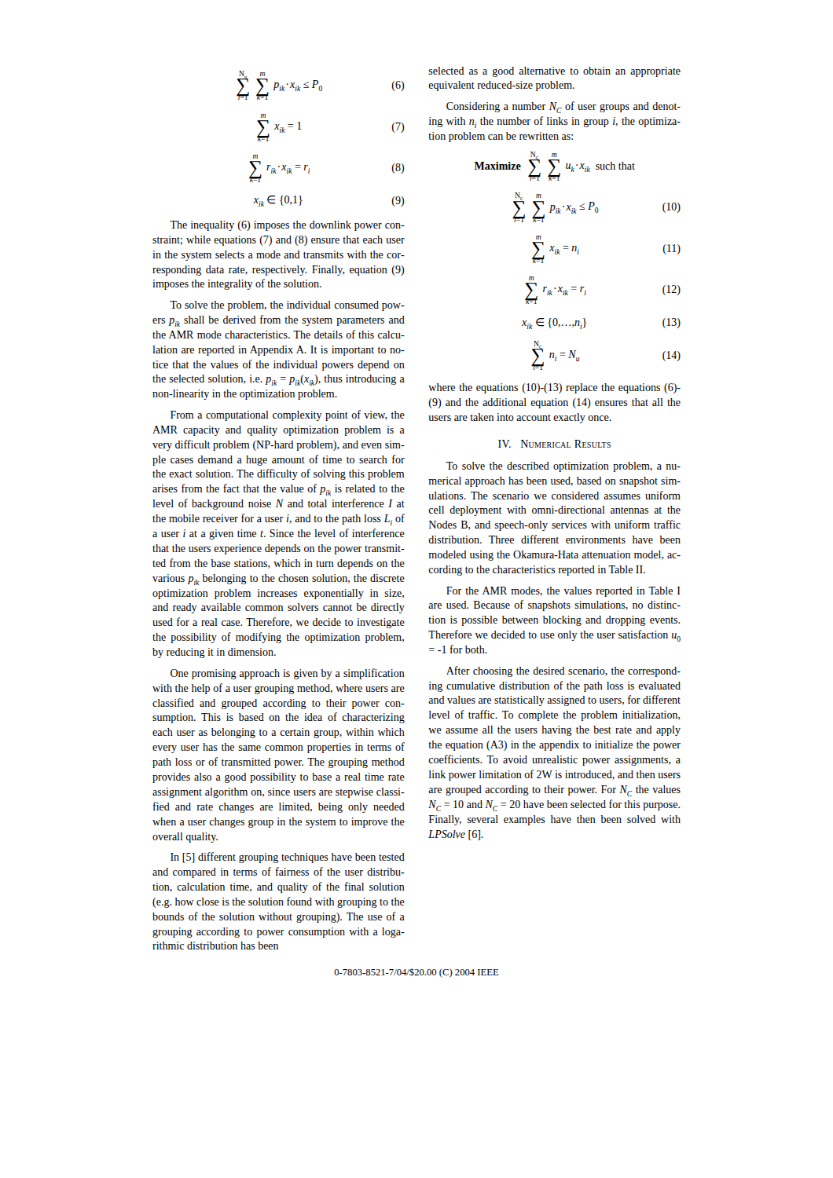Nu∑i=1 m∑k=1 pik·xik ≤ P0 (6)
m∑k=1 xik = 1 (7)
m∑k=1 rik·xik = ri (8)
xik ∈ {0,1} (9)
The inequality (6) imposes the downlink power constraint; while equations (7) and (8) ensure that each user in the system selects a mode and transmits with the corresponding data rate, respectively. Finally, equation (9) imposes the integrality of the solution.
To solve the problem, the individual consumed powers pik shall be derived from the system parameters and the AMR mode characteristics. The details of this calculation are reported in Appendix A. It is important to notice that the values of the individual powers depend on the selected solution, i.e. pik = pik(xik), thus introducing a non-linearity in the optimization problem.
From a computational complexity point of view, the AMR capacity and quality optimization problem is a very difficult problem (NP-hard problem), and even simple cases demand a huge amount of time to search for the exact solution. The difficulty of solving this problem arises from the fact that the value of pik is related to the level of background noise N and total interference I at the mobile receiver for a user i, and to the path loss Li of a user i at a given time t. Since the level of interference that the users experience depends on the power transmitted from the base stations, which in turn depends on the various pik belonging to the chosen solution, the discrete optimization problem increases exponentially in size, and ready available common solvers cannot be directly used for a real case. Therefore, we decide to investigate the possibility of modifying the optimization problem, by reducing it in dimension.
One promising approach is given by a simplification with the help of a user grouping method, where users are classified and grouped according to their power consumption. This is based on the idea of characterizing each user as belonging to a certain group, within which every user has the same common properties in terms of path loss or of transmitted power. The grouping method provides also a good possibility to base a real time rate assignment algorithm on, since users are stepwise classified and rate changes are limited, being only needed when a user changes group in the system to improve the overall quality.
In [5] different grouping techniques have been tested and compared in terms of fairness of the user distribution, calculation time, and quality of the final solution (e.g. how close is the solution found with grouping to the bounds of the solution without grouping). The use of a grouping according to power consumption with a logarithmic distribution has been
selected as a good alternative to obtain an appropriate equivalent reduced-size problem.
Considering a number NC of user groups and denoting with ni the number of links in group i, the optimization problem can be rewritten as:
Maximize NC∑i=1 m∑k=1 uk·xik such that
NC∑i=1 m∑k=1 pik·xik ≤ P0 (10)
m∑k=1 xik = ni (11)
m∑k=1 rik·xik = ri (12)
xik ∈ {0,…,ni} (13)
NC∑i=1 ni = Nu (14)
where the equations (10)-(13) replace the equations (6)-(9) and the additional equation (14) ensures that all the users are taken into account exactly once.
IV. Numerical Results
To solve the described optimization problem, a numerical approach has been used, based on snapshot simulations. The scenario we considered assumes uniform cell deployment with omni-directional antennas at the Nodes B, and speech-only services with uniform traffic distribution. Three different environments have been modeled using the Okamura-Hata attenuation model, according to the characteristics reported in Table II.
For the AMR modes, the values reported in Table I are used. Because of snapshots simulations, no distinction is possible between blocking and dropping events. Therefore we decided to use only the user satisfaction u0 = -1 for both.
After choosing the desired scenario, the corresponding cumulative distribution of the path loss is evaluated and values are statistically assigned to users, for different level of traffic. To complete the problem initialization, we assume all the users having the best rate and apply the equation (A3) in the appendix to initialize the power coefficients. To avoid unrealistic power assignments, a link power limitation of 2W is introduced, and then users are grouped according to their power. For NC the values NC = 10 and NC = 20 have been selected for this purpose. Finally, several examples have then been solved with LPSolve [6].
0-7803-8521-7/04/$20.00 (C) 2004 IEEE